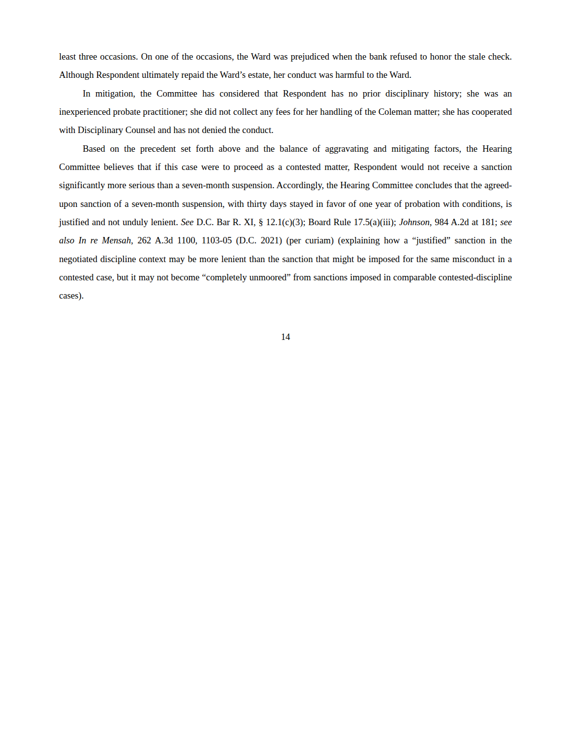least three occasions. On one of the occasions, the Ward was prejudiced when the bank refused to honor the stale check. Although Respondent ultimately repaid the Ward’s estate, her conduct was harmful to the Ward.
In mitigation, the Committee has considered that Respondent has no prior disciplinary history; she was an inexperienced probate practitioner; she did not collect any fees for her handling of the Coleman matter; she has cooperated with Disciplinary Counsel and has not denied the conduct.
Based on the precedent set forth above and the balance of aggravating and mitigating factors, the Hearing Committee believes that if this case were to proceed as a contested matter, Respondent would not receive a sanction significantly more serious than a seven-month suspension. Accordingly, the Hearing Committee concludes that the agreed-upon sanction of a seven-month suspension, with thirty days stayed in favor of one year of probation with conditions, is justified and not unduly lenient. See D.C. Bar R. XI, § 12.1(c)(3); Board Rule 17.5(a)(iii); Johnson, 984 A.2d at 181; see also In re Mensah, 262 A.3d 1100, 1103-05 (D.C. 2021) (per curiam) (explaining how a “justified” sanction in the negotiated discipline context may be more lenient than the sanction that might be imposed for the same misconduct in a contested case, but it may not become “completely unmoored” from sanctions imposed in comparable contested-discipline cases).
14